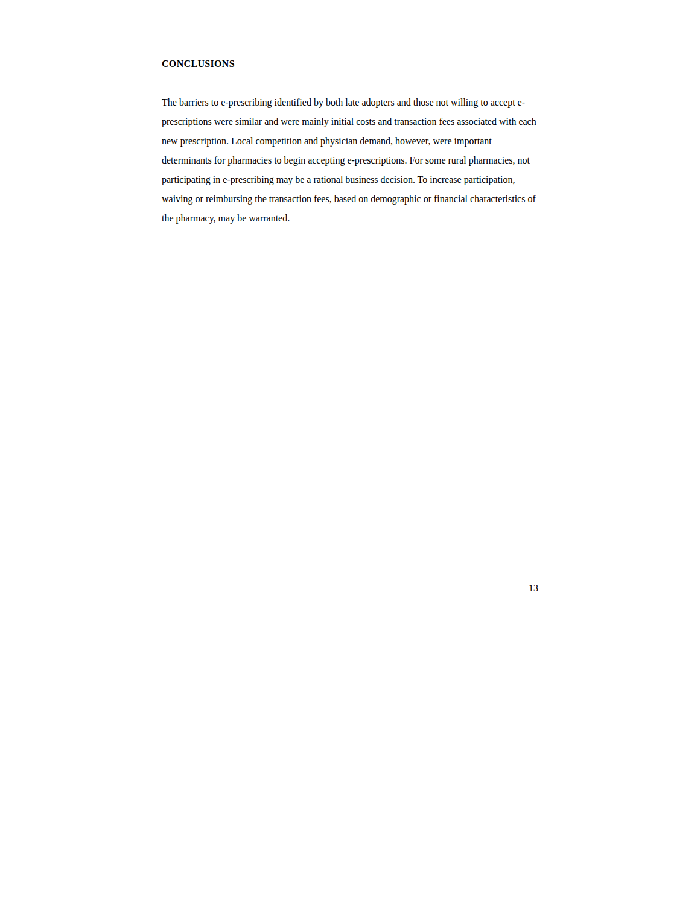CONCLUSIONS
The barriers to e-prescribing identified by both late adopters and those not willing to accept e-prescriptions were similar and were mainly initial costs and transaction fees associated with each new prescription. Local competition and physician demand, however, were important determinants for pharmacies to begin accepting e-prescriptions. For some rural pharmacies, not participating in e-prescribing may be a rational business decision. To increase participation, waiving or reimbursing the transaction fees, based on demographic or financial characteristics of the pharmacy, may be warranted.
13